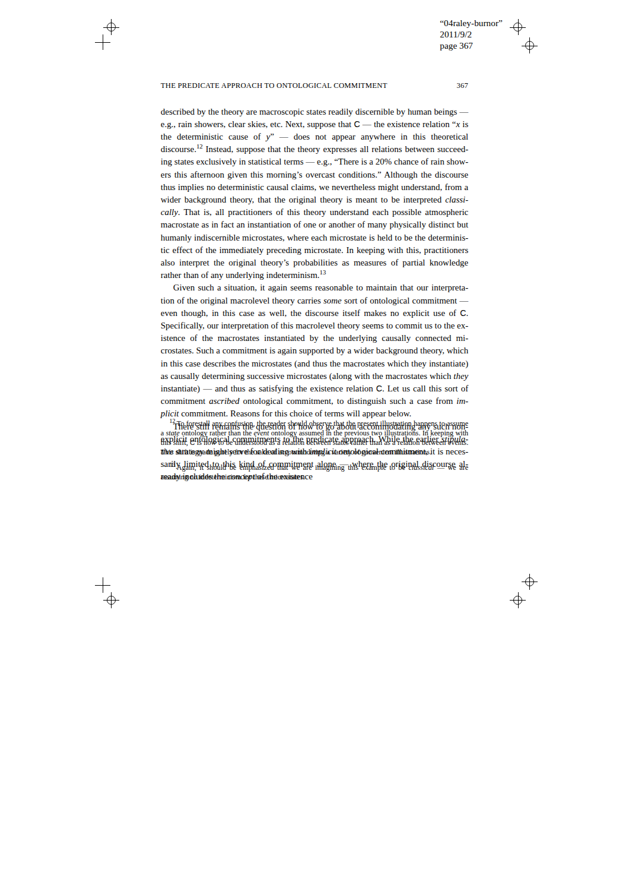“04raley-burnor”
2011/9/2
page 367
The Predicate Approach to Ontological Commitment 367
described by the theory are macroscopic states readily discernible by human beings — e.g., rain showers, clear skies, etc. Next, suppose that C — the existence relation “x is the deterministic cause of y” — does not appear anywhere in this theoretical discourse.12 Instead, suppose that the theory expresses all relations between succeeding states exclusively in statistical terms — e.g., “There is a 20% chance of rain showers this afternoon given this morning’s overcast conditions.” Although the discourse thus implies no deterministic causal claims, we nevertheless might understand, from a wider background theory, that the original theory is meant to be interpreted classically. That is, all practitioners of this theory understand each possible atmospheric macrostate as in fact an instantiation of one or another of many physically distinct but humanly indiscernible microstates, where each microstate is held to be the deterministic effect of the immediately preceding microstate. In keeping with this, practitioners also interpret the original theory’s probabilities as measures of partial knowledge rather than of any underlying indeterminism.13
Given such a situation, it again seems reasonable to maintain that our interpretation of the original macrolevel theory carries some sort of ontological commitment — even though, in this case as well, the discourse itself makes no explicit use of C. Specifically, our interpretation of this macrolevel theory seems to commit us to the existence of the macrostates instantiated by the underlying causally connected microstates. Such a commitment is again supported by a wider background theory, which in this case describes the microstates (and thus the macrostates which they instantiate) as causally determining successive microstates (along with the macrostates which they instantiate) — and thus as satisfying the existence relation C. Let us call this sort of commitment ascribed ontological commitment, to distinguish such a case from implicit commitment. Reasons for this choice of terms will appear below.
There still remains the question of how to go about accommodating any such non-explicit ontological commitments to the predicate approach. While the earlier stipulative strategy might serve for dealing with implicit ontological commitment, it is necessarily limited to this kind of commitment alone — where the original discourse already includes the concept of the existence
12 To forestall any confusion, the reader should observe that the present illustration happens to assume a state ontology rather than the event ontology assumed in the previous two illustrations. In keeping with this shift, C is now to be understood as a relation between states rather than as a relation between events. This shift is made purely for the sake of accommodating a variety of convenient illustrations.
13 Again, it should be emphasized that we are imagining this example to be classical — we are assuming no indeterminism for these microstates.